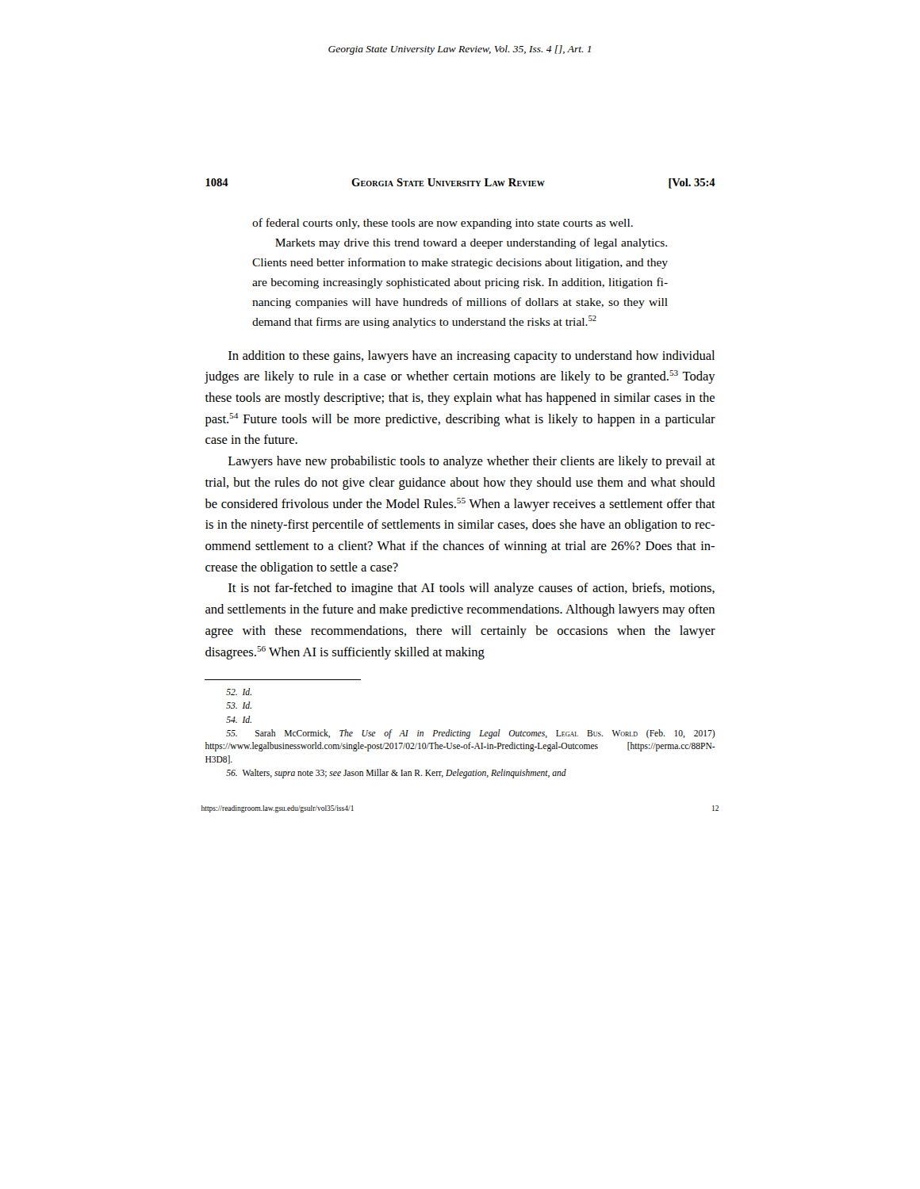Georgia State University Law Review, Vol. 35, Iss. 4 [], Art. 1
1084 Georgia State University Law Review [Vol. 35:4
of federal courts only, these tools are now expanding into state courts as well.
Markets may drive this trend toward a deeper understanding of legal analytics. Clients need better information to make strategic decisions about litigation, and they are becoming increasingly sophisticated about pricing risk. In addition, litigation financing companies will have hundreds of millions of dollars at stake, so they will demand that firms are using analytics to understand the risks at trial.52
In addition to these gains, lawyers have an increasing capacity to understand how individual judges are likely to rule in a case or whether certain motions are likely to be granted.53 Today these tools are mostly descriptive; that is, they explain what has happened in similar cases in the past.54 Future tools will be more predictive, describing what is likely to happen in a particular case in the future.
Lawyers have new probabilistic tools to analyze whether their clients are likely to prevail at trial, but the rules do not give clear guidance about how they should use them and what should be considered frivolous under the Model Rules.55 When a lawyer receives a settlement offer that is in the ninety-first percentile of settlements in similar cases, does she have an obligation to recommend settlement to a client? What if the chances of winning at trial are 26%? Does that increase the obligation to settle a case?
It is not far-fetched to imagine that AI tools will analyze causes of action, briefs, motions, and settlements in the future and make predictive recommendations. Although lawyers may often agree with these recommendations, there will certainly be occasions when the lawyer disagrees.56 When AI is sufficiently skilled at making
52. Id.
53. Id.
54. Id.
55. Sarah McCormick, The Use of AI in Predicting Legal Outcomes, Legal Bus. World (Feb. 10, 2017) https://www.legalbusinessworld.com/single-post/2017/02/10/The-Use-of-AI-in-Predicting-Legal-Outcomes [https://perma.cc/88PN-H3D8].
56. Walters, supra note 33; see Jason Millar & Ian R. Kerr, Delegation, Relinquishment, and
https://readingroom.law.gsu.edu/gsulr/vol35/iss4/1 12